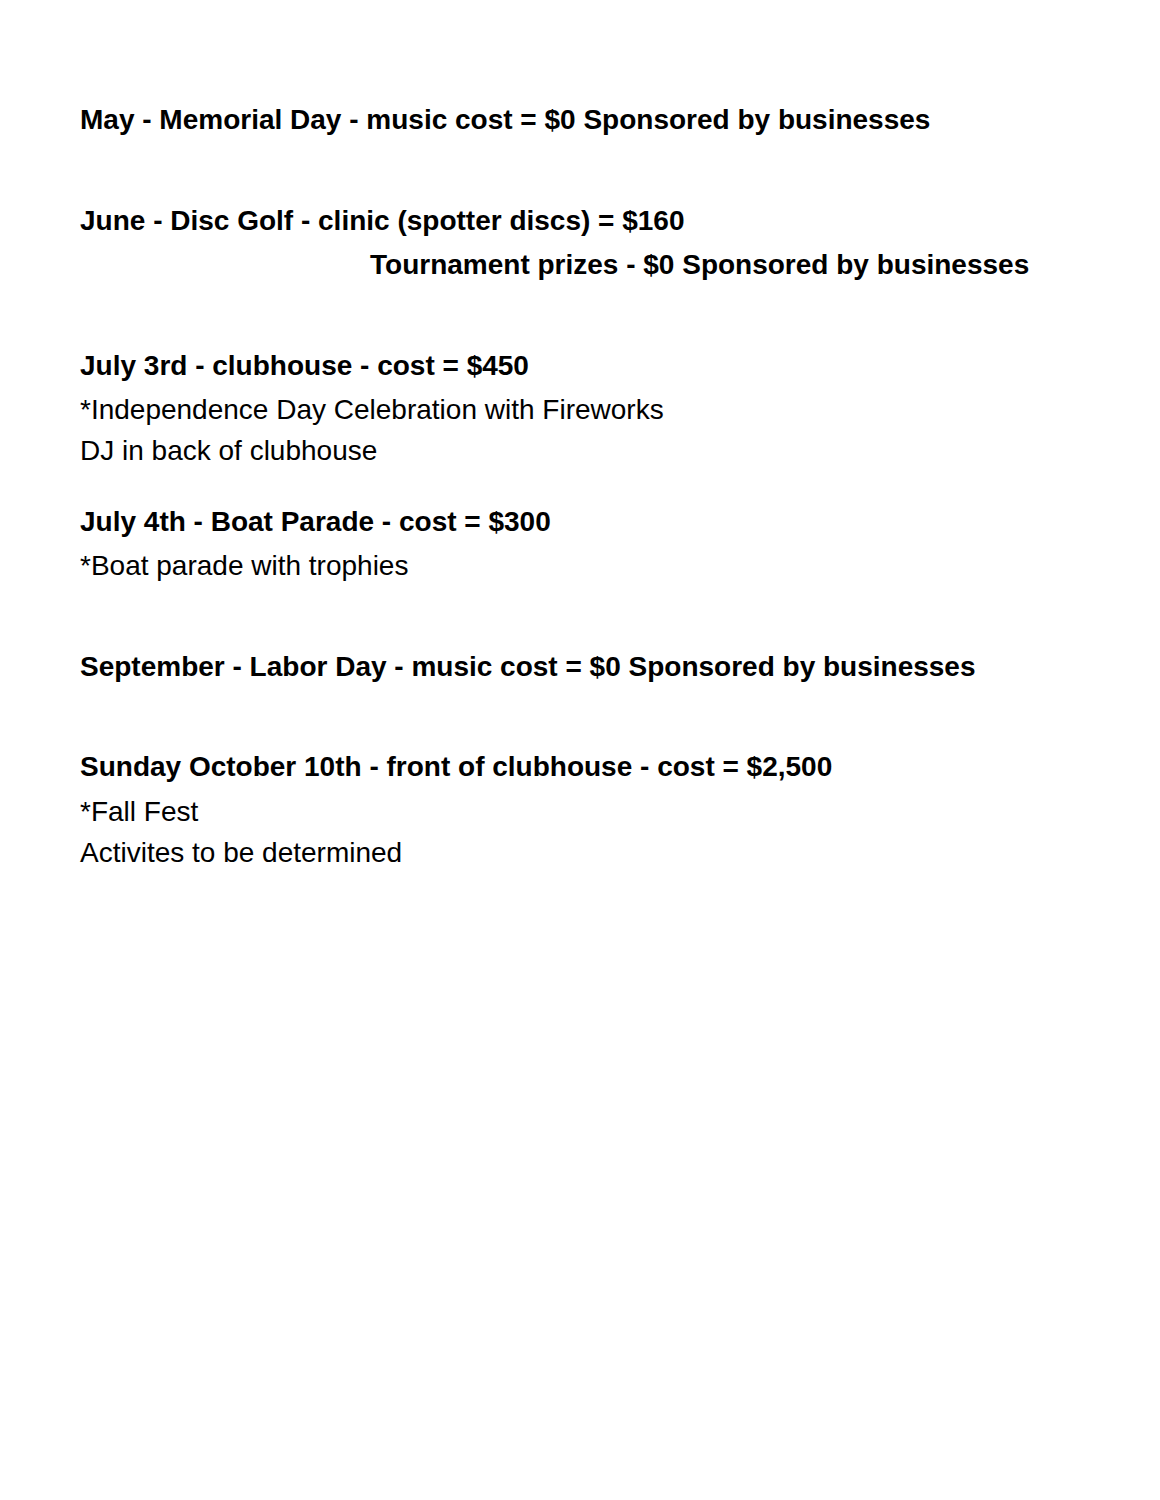May - Memorial Day - music cost = $0 Sponsored by businesses
June - Disc Golf - clinic (spotter discs) = $160
Tournament prizes - $0 Sponsored by businesses
July 3rd - clubhouse - cost = $450
*Independence Day Celebration with Fireworks
DJ in back of clubhouse
July 4th - Boat Parade - cost = $300
*Boat parade with trophies
September - Labor Day - music cost = $0 Sponsored by businesses
Sunday October 10th - front of clubhouse - cost = $2,500
*Fall Fest
Activites to be determined